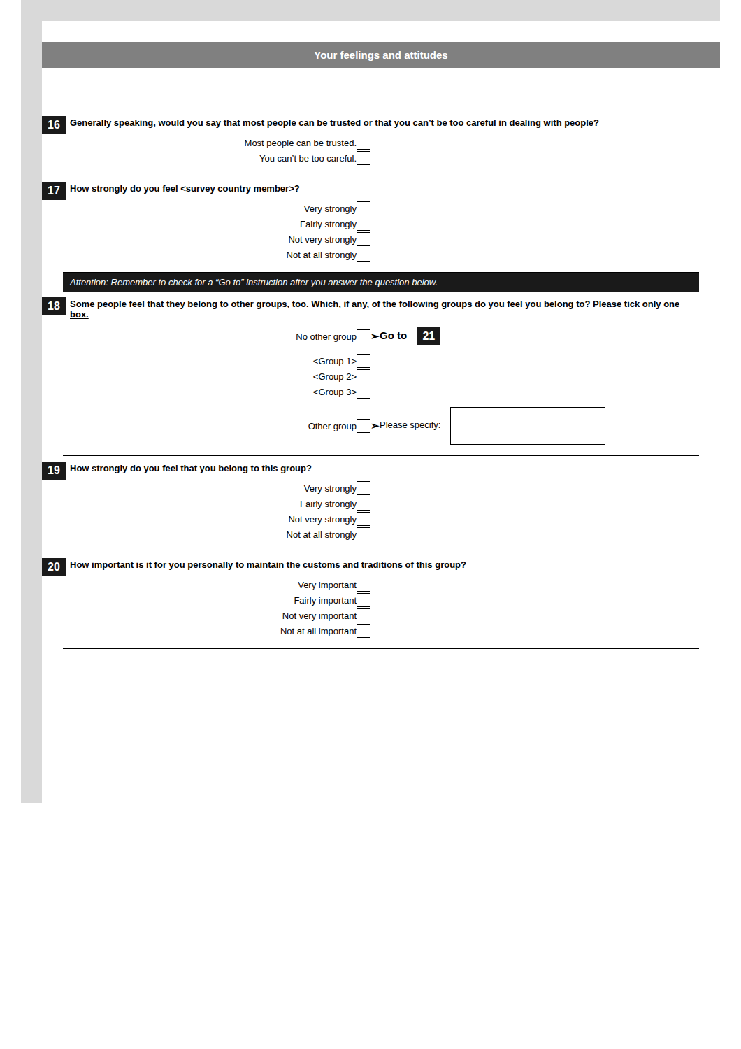Your feelings and attitudes
16
Generally speaking, would you say that most people can be trusted or that you can’t be too careful in dealing with people?
| Most people can be trusted. | |
| You can’t be too careful. | |
17
How strongly do you feel <survey country member>?
| Very strongly | |
| Fairly strongly | |
| Not very strongly | |
| Not at all strongly | |
Attention: Remember to check for a “Go to” instruction after you answer the question below.
18
Some people feel that they belong to other groups, too. Which, if any, of the following groups do you feel you belong to? Please tick only one box.
| No other group | | ➢ | Go to 21 |
| <Group 1> | |
| <Group 2> | |
| <Group 3> | |
| Other group | | ➢ | Please specify: |
19
How strongly do you feel that you belong to this group?
| Very strongly | |
| Fairly strongly | |
| Not very strongly | |
| Not at all strongly | |
20
How important is it for you personally to maintain the customs and traditions of this group?
| Very important | |
| Fairly important | |
| Not very important | |
| Not at all important | |